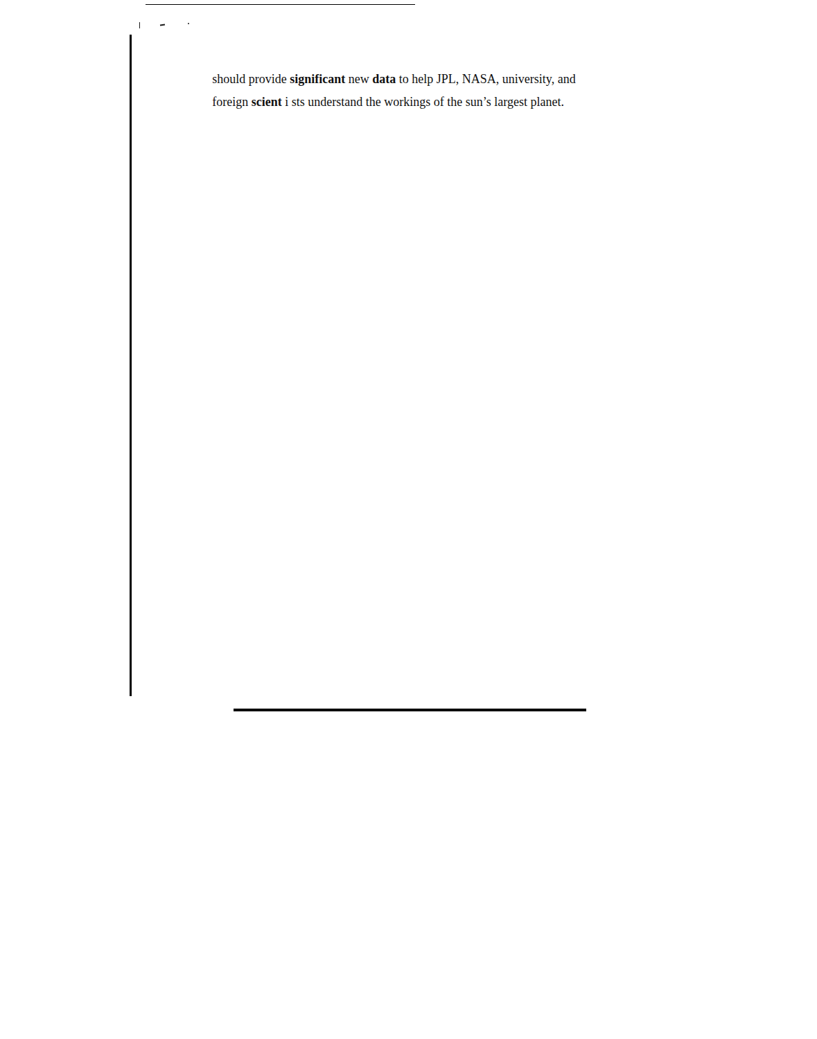should provide significant new data to help JPL, NASA, university, and foreign scient i sts understand the workings of the sun’s largest planet.